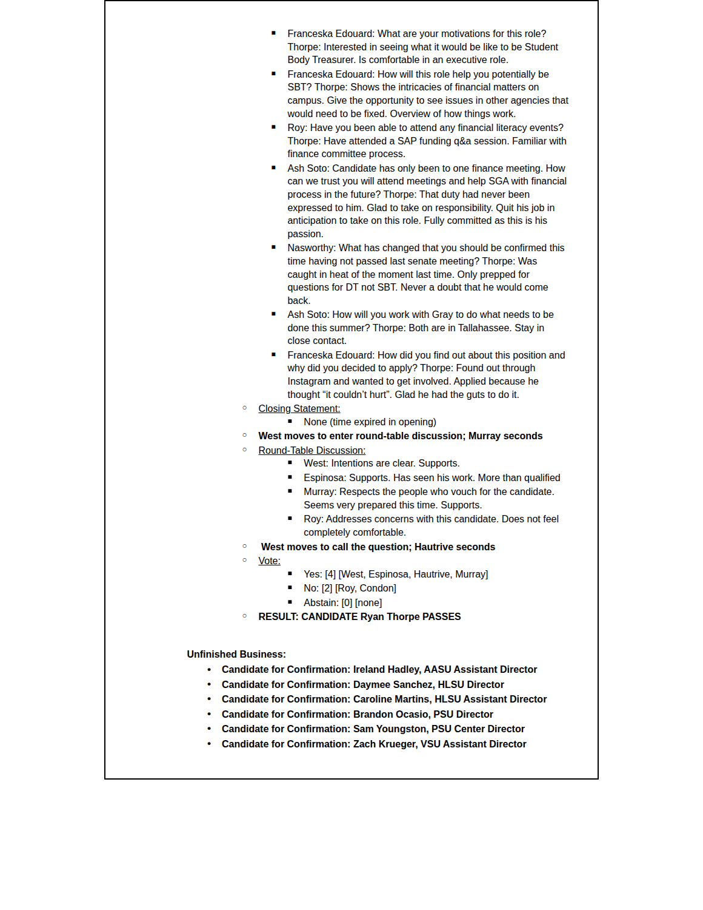Franceska Edouard: What are your motivations for this role? Thorpe: Interested in seeing what it would be like to be Student Body Treasurer. Is comfortable in an executive role.
Franceska Edouard: How will this role help you potentially be SBT? Thorpe: Shows the intricacies of financial matters on campus. Give the opportunity to see issues in other agencies that would need to be fixed. Overview of how things work.
Roy: Have you been able to attend any financial literacy events? Thorpe: Have attended a SAP funding q&a session. Familiar with finance committee process.
Ash Soto: Candidate has only been to one finance meeting. How can we trust you will attend meetings and help SGA with financial process in the future? Thorpe: That duty had never been expressed to him. Glad to take on responsibility. Quit his job in anticipation to take on this role. Fully committed as this is his passion.
Nasworthy: What has changed that you should be confirmed this time having not passed last senate meeting? Thorpe: Was caught in heat of the moment last time. Only prepped for questions for DT not SBT. Never a doubt that he would come back.
Ash Soto: How will you work with Gray to do what needs to be done this summer? Thorpe: Both are in Tallahassee. Stay in close contact.
Franceska Edouard: How did you find out about this position and why did you decided to apply? Thorpe: Found out through Instagram and wanted to get involved. Applied because he thought “it couldn’t hurt”. Glad he had the guts to do it.
Closing Statement:
None (time expired in opening)
West moves to enter round-table discussion; Murray seconds
Round-Table Discussion:
West: Intentions are clear. Supports.
Espinosa: Supports. Has seen his work. More than qualified
Murray: Respects the people who vouch for the candidate. Seems very prepared this time. Supports.
Roy: Addresses concerns with this candidate. Does not feel completely comfortable.
West moves to call the question; Hautrive seconds
Vote:
Yes: [4] [West, Espinosa, Hautrive, Murray]
No: [2] [Roy, Condon]
Abstain: [0] [none]
RESULT: CANDIDATE Ryan Thorpe PASSES
Unfinished Business:
Candidate for Confirmation: Ireland Hadley, AASU Assistant Director
Candidate for Confirmation: Daymee Sanchez, HLSU Director
Candidate for Confirmation: Caroline Martins, HLSU Assistant Director
Candidate for Confirmation: Brandon Ocasio, PSU Director
Candidate for Confirmation: Sam Youngston, PSU Center Director
Candidate for Confirmation: Zach Krueger, VSU Assistant Director